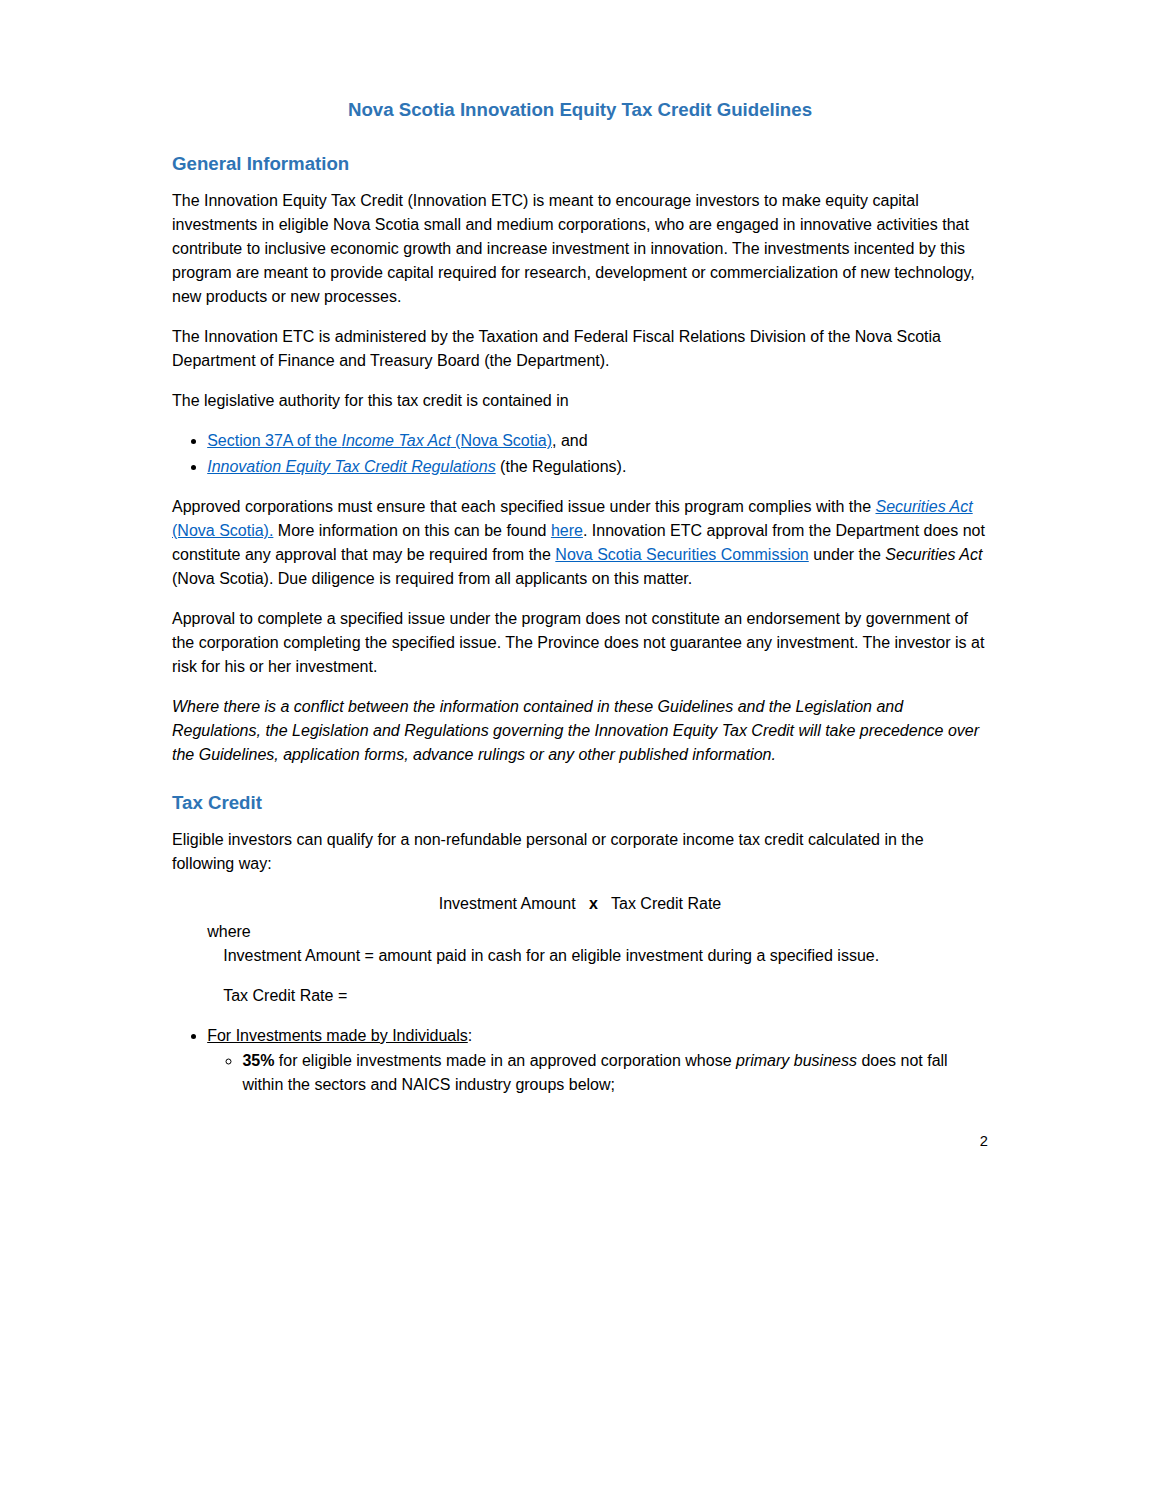Nova Scotia Innovation Equity Tax Credit Guidelines
General Information
The Innovation Equity Tax Credit (Innovation ETC) is meant to encourage investors to make equity capital investments in eligible Nova Scotia small and medium corporations, who are engaged in innovative activities that contribute to inclusive economic growth and increase investment in innovation. The investments incented by this program are meant to provide capital required for research, development or commercialization of new technology, new products or new processes.
The Innovation ETC is administered by the Taxation and Federal Fiscal Relations Division of the Nova Scotia Department of Finance and Treasury Board (the Department).
The legislative authority for this tax credit is contained in
Section 37A of the Income Tax Act (Nova Scotia), and
Innovation Equity Tax Credit Regulations (the Regulations).
Approved corporations must ensure that each specified issue under this program complies with the Securities Act (Nova Scotia). More information on this can be found here. Innovation ETC approval from the Department does not constitute any approval that may be required from the Nova Scotia Securities Commission under the Securities Act (Nova Scotia). Due diligence is required from all applicants on this matter.
Approval to complete a specified issue under the program does not constitute an endorsement by government of the corporation completing the specified issue. The Province does not guarantee any investment. The investor is at risk for his or her investment.
Where there is a conflict between the information contained in these Guidelines and the Legislation and Regulations, the Legislation and Regulations governing the Innovation Equity Tax Credit will take precedence over the Guidelines, application forms, advance rulings or any other published information.
Tax Credit
Eligible investors can qualify for a non-refundable personal or corporate income tax credit calculated in the following way:
Investment Amount x Tax Credit Rate
where
Investment Amount = amount paid in cash for an eligible investment during a specified issue.
Tax Credit Rate =
For Investments made by Individuals:
35% for eligible investments made in an approved corporation whose primary business does not fall within the sectors and NAICS industry groups below;
2